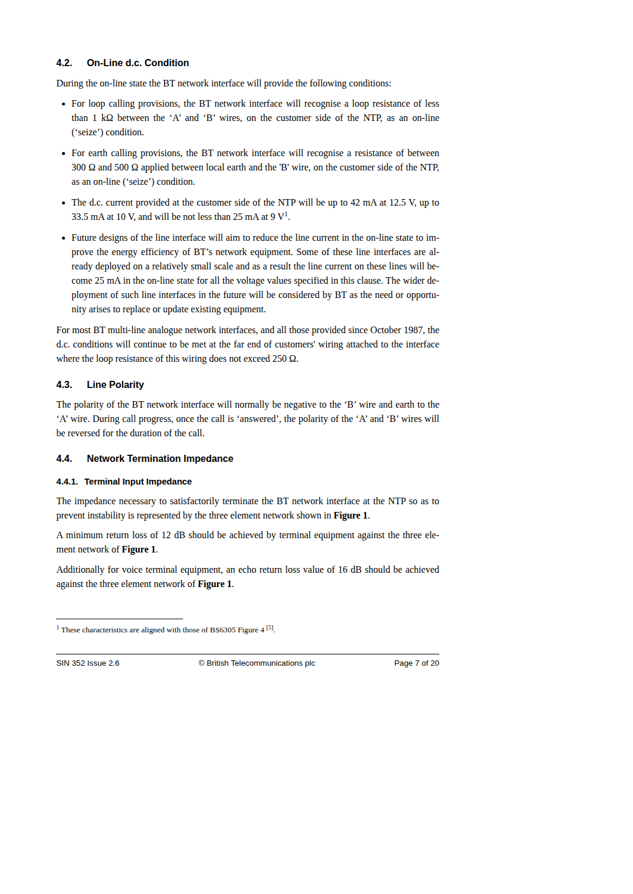4.2. On-Line d.c. Condition
During the on-line state the BT network interface will provide the following conditions:
For loop calling provisions, the BT network interface will recognise a loop resistance of less than 1 kΩ between the ‘A’ and ‘B’ wires, on the customer side of the NTP, as an on-line (‘seize’) condition.
For earth calling provisions, the BT network interface will recognise a resistance of between 300 Ω and 500 Ω applied between local earth and the 'B' wire, on the customer side of the NTP, as an on-line (‘seize’) condition.
The d.c. current provided at the customer side of the NTP will be up to 42 mA at 12.5 V, up to 33.5 mA at 10 V, and will be not less than 25 mA at 9 V1.
Future designs of the line interface will aim to reduce the line current in the on-line state to improve the energy efficiency of BT’s network equipment. Some of these line interfaces are already deployed on a relatively small scale and as a result the line current on these lines will become 25 mA in the on-line state for all the voltage values specified in this clause. The wider deployment of such line interfaces in the future will be considered by BT as the need or opportunity arises to replace or update existing equipment.
For most BT multi-line analogue network interfaces, and all those provided since October 1987, the d.c. conditions will continue to be met at the far end of customers' wiring attached to the interface where the loop resistance of this wiring does not exceed 250 Ω.
4.3. Line Polarity
The polarity of the BT network interface will normally be negative to the ‘B’ wire and earth to the ‘A’ wire. During call progress, once the call is ‘answered’, the polarity of the ‘A’ and ‘B’ wires will be reversed for the duration of the call.
4.4. Network Termination Impedance
4.4.1. Terminal Input Impedance
The impedance necessary to satisfactorily terminate the BT network interface at the NTP so as to prevent instability is represented by the three element network shown in Figure 1.
A minimum return loss of 12 dB should be achieved by terminal equipment against the three element network of Figure 1.
Additionally for voice terminal equipment, an echo return loss value of 16 dB should be achieved against the three element network of Figure 1.
1 These characteristics are aligned with those of BS6305 Figure 4 [5].
SIN 352 Issue 2.6 © British Telecommunications plc Page 7 of 20